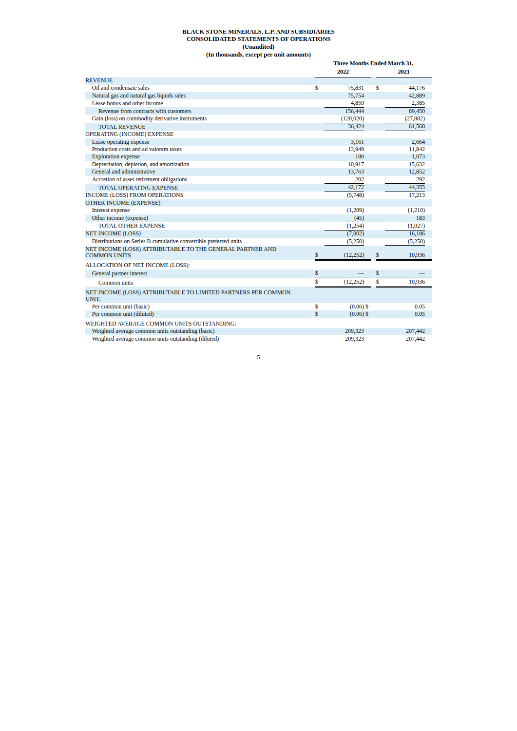BLACK STONE MINERALS, L.P. AND SUBSIDIARIES
CONSOLIDATED STATEMENTS OF OPERATIONS
(Unaudited)
(In thousands, except per unit amounts)
| | | Three Months Ended March 31, |
| | | 2022 | | 2021 |
| REVENUE | | | | | | | | |
| Oil and condensate sales | | $ | 75,831 | | | $ | 44,176 | |
| Natural gas and natural gas liquids sales | | | 75,754 | | | | 42,889 | |
| Lease bonus and other income | | | 4,859 | | | | 2,385 | |
| Revenue from contracts with customers | | | 156,444 | | | | 89,450 | |
| Gain (loss) on commodity derivative instruments | | | (120,020) | | | | (27,882) | |
| TOTAL REVENUE | | | 36,424 | | | | 61,568 | |
| OPERATING (INCOME) EXPENSE | | | | | | | | |
| Lease operating expense | | | 3,161 | | | | 2,664 | |
| Production costs and ad valorem taxes | | | 13,949 | | | | 11,842 | |
| Exploration expense | | | 180 | | | | 1,073 | |
| Depreciation, depletion, and amortization | | | 10,917 | | | | 15,632 | |
| General and administrative | | | 13,763 | | | | 12,852 | |
| Accretion of asset retirement obligations | | | 202 | | | | 292 | |
| TOTAL OPERATING EXPENSE | | | 42,172 | | | | 44,355 | |
| INCOME (LOSS) FROM OPERATIONS | | | (5,748) | | | | 17,213 | |
| OTHER INCOME (EXPENSE) | | | | | | | | |
| Interest expense | | | (1,209) | | | | (1,210) | |
| Other income (expense) | | | (45) | | | | 183 | |
| TOTAL OTHER EXPENSE | | | (1,254) | | | | (1,027) | |
| NET INCOME (LOSS) | | | (7,002) | | | | 16,186 | |
| Distributions on Series B cumulative convertible preferred units | | | (5,250) | | | | (5,250) | |
| NET INCOME (LOSS) ATTRIBUTABLE TO THE GENERAL PARTNER AND COMMON UNITS | | $ | (12,252) | | | $ | 10,936 | |
| ALLOCATION OF NET INCOME (LOSS): | | | | | | | | |
| General partner interest | | $ | — | | | $ | — | |
| Common units | | $ | (12,252) | | | $ | 10,936 | |
| NET INCOME (LOSS) ATTRIBUTABLE TO LIMITED PARTNERS PER COMMON UNIT: | | | | | | | | |
| Per common unit (basic) | | $ | (0.06) | $ | | | 0.05 | |
| Per common unit (diluted) | | $ | (0.06) | $ | | | 0.05 | |
| WEIGHTED AVERAGE COMMON UNITS OUTSTANDING: | | | | | | | | |
| Weighted average common units outstanding (basic) | | | 209,323 | | | | 207,442 | |
| Weighted average common units outstanding (diluted) | | | 209,323 | | | | 207,442 | |
5